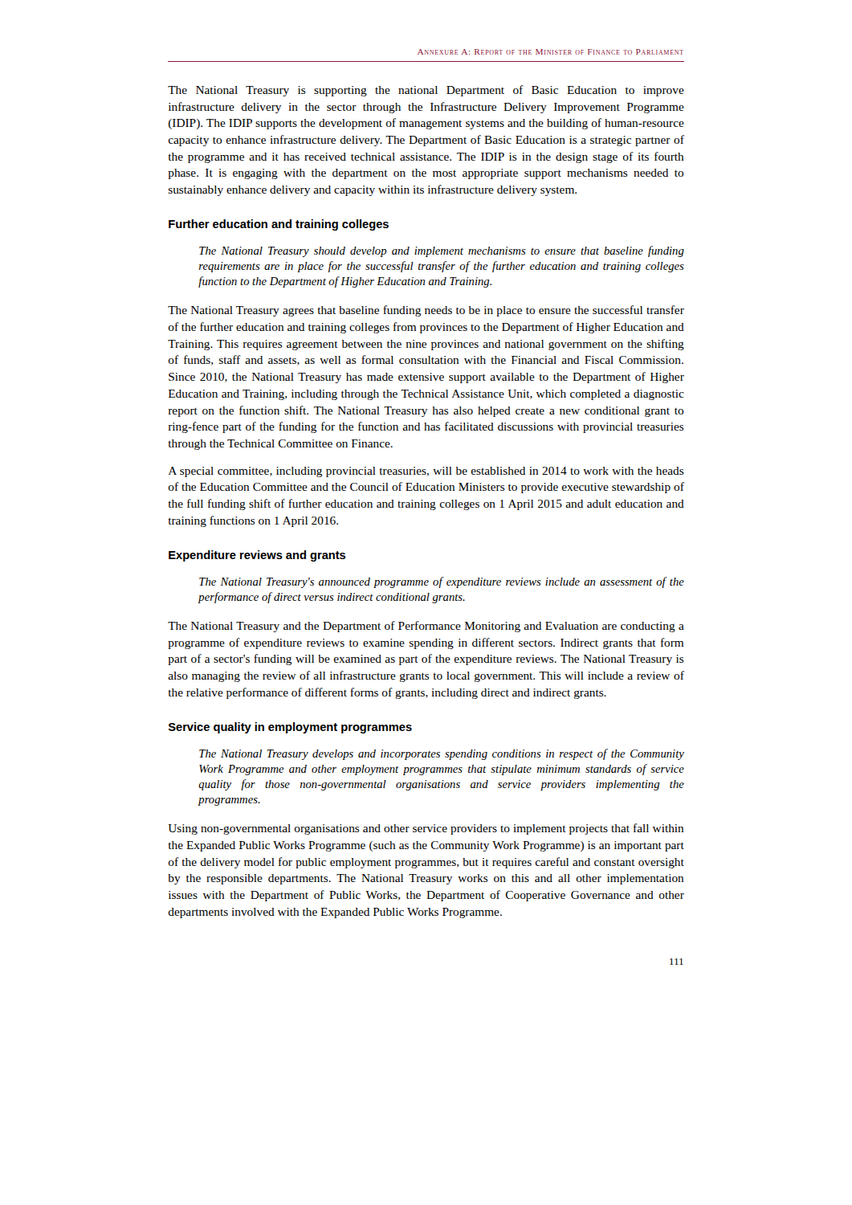Annexure A: Report of the Minister of Finance to Parliament
The National Treasury is supporting the national Department of Basic Education to improve infrastructure delivery in the sector through the Infrastructure Delivery Improvement Programme (IDIP). The IDIP supports the development of management systems and the building of human-resource capacity to enhance infrastructure delivery. The Department of Basic Education is a strategic partner of the programme and it has received technical assistance. The IDIP is in the design stage of its fourth phase. It is engaging with the department on the most appropriate support mechanisms needed to sustainably enhance delivery and capacity within its infrastructure delivery system.
Further education and training colleges
The National Treasury should develop and implement mechanisms to ensure that baseline funding requirements are in place for the successful transfer of the further education and training colleges function to the Department of Higher Education and Training.
The National Treasury agrees that baseline funding needs to be in place to ensure the successful transfer of the further education and training colleges from provinces to the Department of Higher Education and Training. This requires agreement between the nine provinces and national government on the shifting of funds, staff and assets, as well as formal consultation with the Financial and Fiscal Commission. Since 2010, the National Treasury has made extensive support available to the Department of Higher Education and Training, including through the Technical Assistance Unit, which completed a diagnostic report on the function shift. The National Treasury has also helped create a new conditional grant to ring-fence part of the funding for the function and has facilitated discussions with provincial treasuries through the Technical Committee on Finance.
A special committee, including provincial treasuries, will be established in 2014 to work with the heads of the Education Committee and the Council of Education Ministers to provide executive stewardship of the full funding shift of further education and training colleges on 1 April 2015 and adult education and training functions on 1 April 2016.
Expenditure reviews and grants
The National Treasury's announced programme of expenditure reviews include an assessment of the performance of direct versus indirect conditional grants.
The National Treasury and the Department of Performance Monitoring and Evaluation are conducting a programme of expenditure reviews to examine spending in different sectors. Indirect grants that form part of a sector's funding will be examined as part of the expenditure reviews. The National Treasury is also managing the review of all infrastructure grants to local government. This will include a review of the relative performance of different forms of grants, including direct and indirect grants.
Service quality in employment programmes
The National Treasury develops and incorporates spending conditions in respect of the Community Work Programme and other employment programmes that stipulate minimum standards of service quality for those non-governmental organisations and service providers implementing the programmes.
Using non-governmental organisations and other service providers to implement projects that fall within the Expanded Public Works Programme (such as the Community Work Programme) is an important part of the delivery model for public employment programmes, but it requires careful and constant oversight by the responsible departments. The National Treasury works on this and all other implementation issues with the Department of Public Works, the Department of Cooperative Governance and other departments involved with the Expanded Public Works Programme.
111